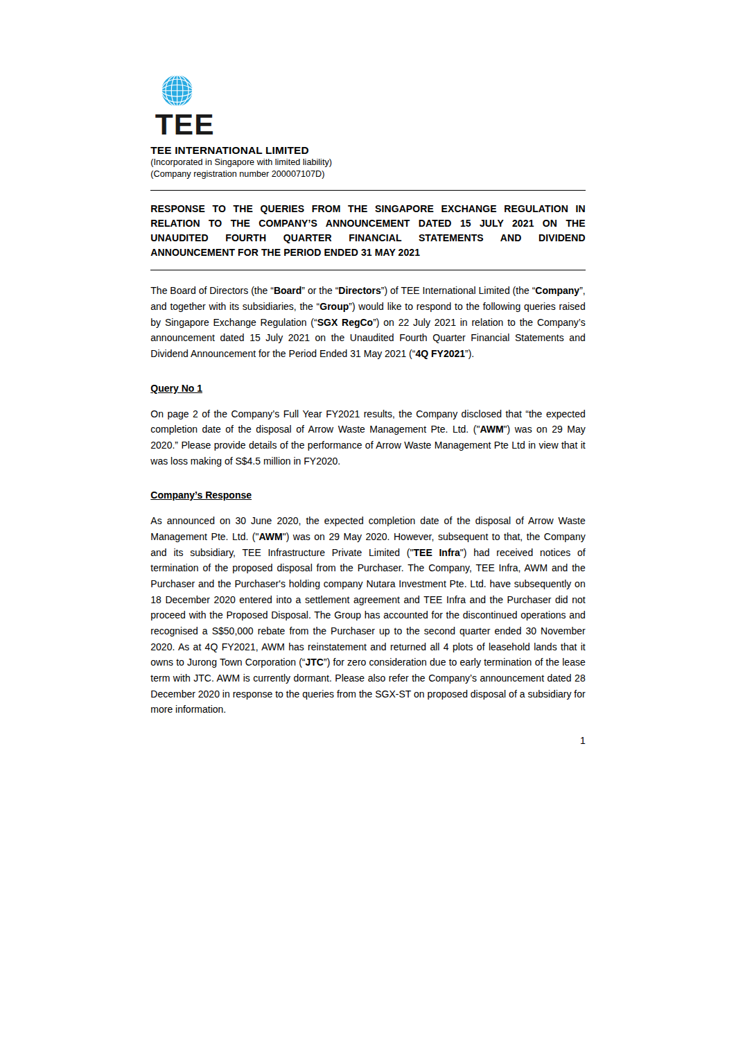TEE
TEE INTERNATIONAL LIMITED
(Incorporated in Singapore with limited liability)
(Company registration number 200007107D)
RESPONSE TO THE QUERIES FROM THE SINGAPORE EXCHANGE REGULATION IN RELATION TO THE COMPANY’S ANNOUNCEMENT DATED 15 JULY 2021 ON THE UNAUDITED FOURTH QUARTER FINANCIAL STATEMENTS AND DIVIDEND ANNOUNCEMENT FOR THE PERIOD ENDED 31 MAY 2021
The Board of Directors (the “Board” or the “Directors”) of TEE International Limited (the “Company”, and together with its subsidiaries, the “Group”) would like to respond to the following queries raised by Singapore Exchange Regulation (“SGX RegCo”) on 22 July 2021 in relation to the Company’s announcement dated 15 July 2021 on the Unaudited Fourth Quarter Financial Statements and Dividend Announcement for the Period Ended 31 May 2021 (“4Q FY2021”).
Query No 1
On page 2 of the Company’s Full Year FY2021 results, the Company disclosed that “the expected completion date of the disposal of Arrow Waste Management Pte. Ltd. ("AWM") was on 29 May 2020.” Please provide details of the performance of Arrow Waste Management Pte Ltd in view that it was loss making of S$4.5 million in FY2020.
Company’s Response
As announced on 30 June 2020, the expected completion date of the disposal of Arrow Waste Management Pte. Ltd. ("AWM") was on 29 May 2020. However, subsequent to that, the Company and its subsidiary, TEE Infrastructure Private Limited ("TEE Infra") had received notices of termination of the proposed disposal from the Purchaser. The Company, TEE Infra, AWM and the Purchaser and the Purchaser's holding company Nutara Investment Pte. Ltd. have subsequently on 18 December 2020 entered into a settlement agreement and TEE Infra and the Purchaser did not proceed with the Proposed Disposal. The Group has accounted for the discontinued operations and recognised a S$50,000 rebate from the Purchaser up to the second quarter ended 30 November 2020. As at 4Q FY2021, AWM has reinstatement and returned all 4 plots of leasehold lands that it owns to Jurong Town Corporation (“JTC”) for zero consideration due to early termination of the lease term with JTC. AWM is currently dormant. Please also refer the Company’s announcement dated 28 December 2020 in response to the queries from the SGX-ST on proposed disposal of a subsidiary for more information.
1